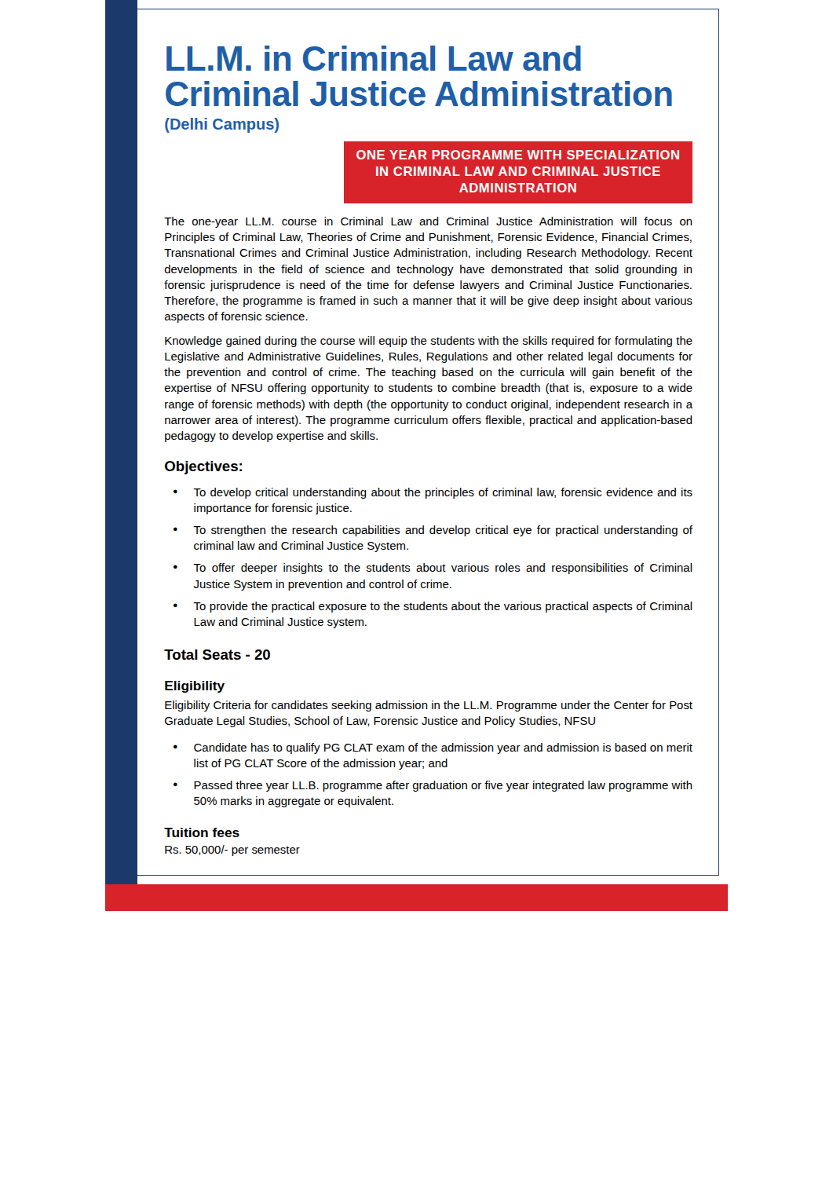LL.M. in Criminal Law and Criminal Justice Administration
(Delhi Campus)
ONE YEAR PROGRAMME WITH SPECIALIZATION IN CRIMINAL LAW AND CRIMINAL JUSTICE ADMINISTRATION
The one-year LL.M. course in Criminal Law and Criminal Justice Administration will focus on Principles of Criminal Law, Theories of Crime and Punishment, Forensic Evidence, Financial Crimes, Transnational Crimes and Criminal Justice Administration, including Research Methodology. Recent developments in the field of science and technology have demonstrated that solid grounding in forensic jurisprudence is need of the time for defense lawyers and Criminal Justice Functionaries. Therefore, the programme is framed in such a manner that it will be give deep insight about various aspects of forensic science.
Knowledge gained during the course will equip the students with the skills required for formulating the Legislative and Administrative Guidelines, Rules, Regulations and other related legal documents for the prevention and control of crime. The teaching based on the curricula will gain benefit of the expertise of NFSU offering opportunity to students to combine breadth (that is, exposure to a wide range of forensic methods) with depth (the opportunity to conduct original, independent research in a narrower area of interest). The programme curriculum offers flexible, practical and application-based pedagogy to develop expertise and skills.
Objectives:
To develop critical understanding about the principles of criminal law, forensic evidence and its importance for forensic justice.
To strengthen the research capabilities and develop critical eye for practical understanding of criminal law and Criminal Justice System.
To offer deeper insights to the students about various roles and responsibilities of Criminal Justice System in prevention and control of crime.
To provide the practical exposure to the students about the various practical aspects of Criminal Law and Criminal Justice system.
Total Seats - 20
Eligibility
Eligibility Criteria for candidates seeking admission in the LL.M. Programme under the Center for Post Graduate Legal Studies, School of Law, Forensic Justice and Policy Studies, NFSU
Candidate has to qualify PG CLAT exam of the admission year and admission is based on merit list of PG CLAT Score of the admission year; and
Passed three year LL.B. programme after graduation or five year integrated law programme with 50% marks in aggregate or equivalent.
Tuition fees
Rs. 50,000/- per semester